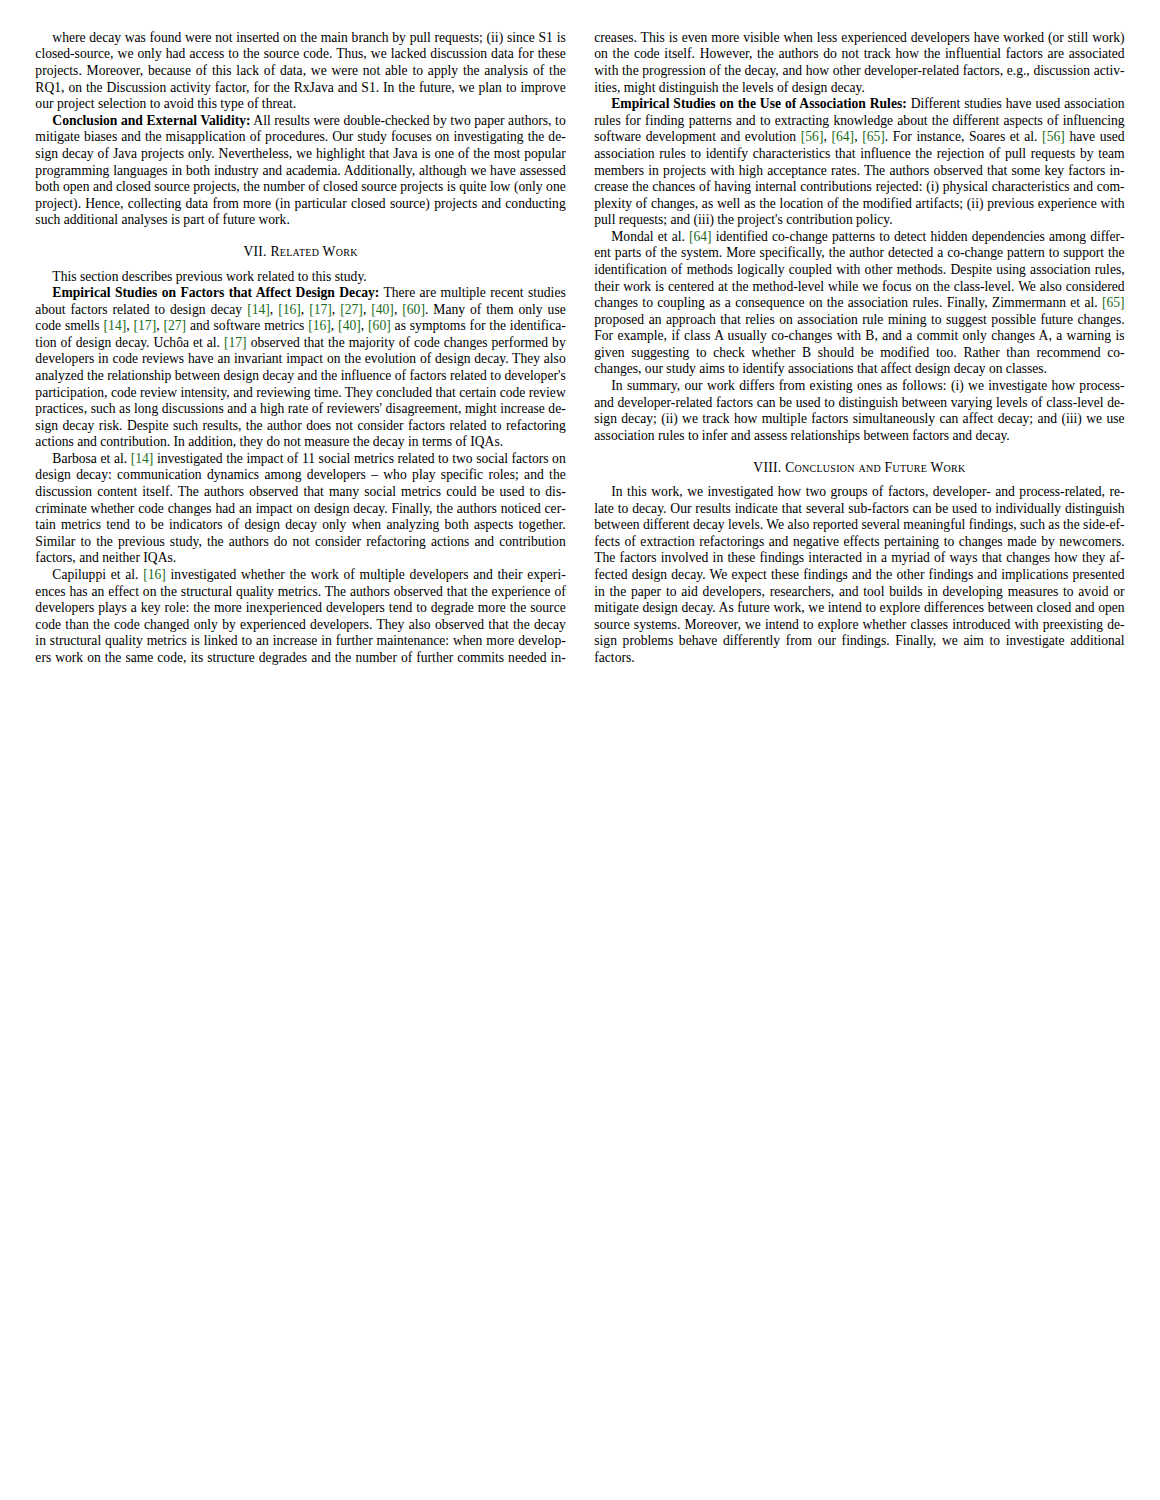where decay was found were not inserted on the main branch by pull requests; (ii) since S1 is closed-source, we only had access to the source code. Thus, we lacked discussion data for these projects. Moreover, because of this lack of data, we were not able to apply the analysis of the RQ1, on the Discussion activity factor, for the RxJava and S1. In the future, we plan to improve our project selection to avoid this type of threat.
Conclusion and External Validity: All results were double-checked by two paper authors, to mitigate biases and the misapplication of procedures. Our study focuses on investigating the design decay of Java projects only. Nevertheless, we highlight that Java is one of the most popular programming languages in both industry and academia. Additionally, although we have assessed both open and closed source projects, the number of closed source projects is quite low (only one project). Hence, collecting data from more (in particular closed source) projects and conducting such additional analyses is part of future work.
VII. Related Work
This section describes previous work related to this study.
Empirical Studies on Factors that Affect Design Decay: There are multiple recent studies about factors related to design decay [14], [16], [17], [27], [40], [60]. Many of them only use code smells [14], [17], [27] and software metrics [16], [40], [60] as symptoms for the identification of design decay. Uchôa et al. [17] observed that the majority of code changes performed by developers in code reviews have an invariant impact on the evolution of design decay. They also analyzed the relationship between design decay and the influence of factors related to developer's participation, code review intensity, and reviewing time. They concluded that certain code review practices, such as long discussions and a high rate of reviewers' disagreement, might increase design decay risk. Despite such results, the author does not consider factors related to refactoring actions and contribution. In addition, they do not measure the decay in terms of IQAs.
Barbosa et al. [14] investigated the impact of 11 social metrics related to two social factors on design decay: communication dynamics among developers – who play specific roles; and the discussion content itself. The authors observed that many social metrics could be used to discriminate whether code changes had an impact on design decay. Finally, the authors noticed certain metrics tend to be indicators of design decay only when analyzing both aspects together. Similar to the previous study, the authors do not consider refactoring actions and contribution factors, and neither IQAs.
Capiluppi et al. [16] investigated whether the work of multiple developers and their experiences has an effect on the structural quality metrics. The authors observed that the experience of developers plays a key role: the more inexperienced developers tend to degrade more the source code than the code changed only by experienced developers. They also observed that the decay in structural quality metrics is linked to an increase in further maintenance: when more developers work on the same code, its structure degrades and the number of further commits needed increases. This is even more visible when less experienced developers have worked (or still work) on the code itself. However, the authors do not track how the influential factors are associated with the progression of the decay, and how other developer-related factors, e.g., discussion activities, might distinguish the levels of design decay.
Empirical Studies on the Use of Association Rules: Different studies have used association rules for finding patterns and to extracting knowledge about the different aspects of influencing software development and evolution [56], [64], [65]. For instance, Soares et al. [56] have used association rules to identify characteristics that influence the rejection of pull requests by team members in projects with high acceptance rates. The authors observed that some key factors increase the chances of having internal contributions rejected: (i) physical characteristics and complexity of changes, as well as the location of the modified artifacts; (ii) previous experience with pull requests; and (iii) the project's contribution policy.
Mondal et al. [64] identified co-change patterns to detect hidden dependencies among different parts of the system. More specifically, the author detected a co-change pattern to support the identification of methods logically coupled with other methods. Despite using association rules, their work is centered at the method-level while we focus on the class-level. We also considered changes to coupling as a consequence on the association rules. Finally, Zimmermann et al. [65] proposed an approach that relies on association rule mining to suggest possible future changes. For example, if class A usually co-changes with B, and a commit only changes A, a warning is given suggesting to check whether B should be modified too. Rather than recommend co-changes, our study aims to identify associations that affect design decay on classes.
In summary, our work differs from existing ones as follows: (i) we investigate how process- and developer-related factors can be used to distinguish between varying levels of class-level design decay; (ii) we track how multiple factors simultaneously can affect decay; and (iii) we use association rules to infer and assess relationships between factors and decay.
VIII. Conclusion and Future Work
In this work, we investigated how two groups of factors, developer- and process-related, relate to decay. Our results indicate that several sub-factors can be used to individually distinguish between different decay levels. We also reported several meaningful findings, such as the side-effects of extraction refactorings and negative effects pertaining to changes made by newcomers. The factors involved in these findings interacted in a myriad of ways that changes how they affected design decay. We expect these findings and the other findings and implications presented in the paper to aid developers, researchers, and tool builds in developing measures to avoid or mitigate design decay. As future work, we intend to explore differences between closed and open source systems. Moreover, we intend to explore whether classes introduced with preexisting design problems behave differently from our findings. Finally, we aim to investigate additional factors.